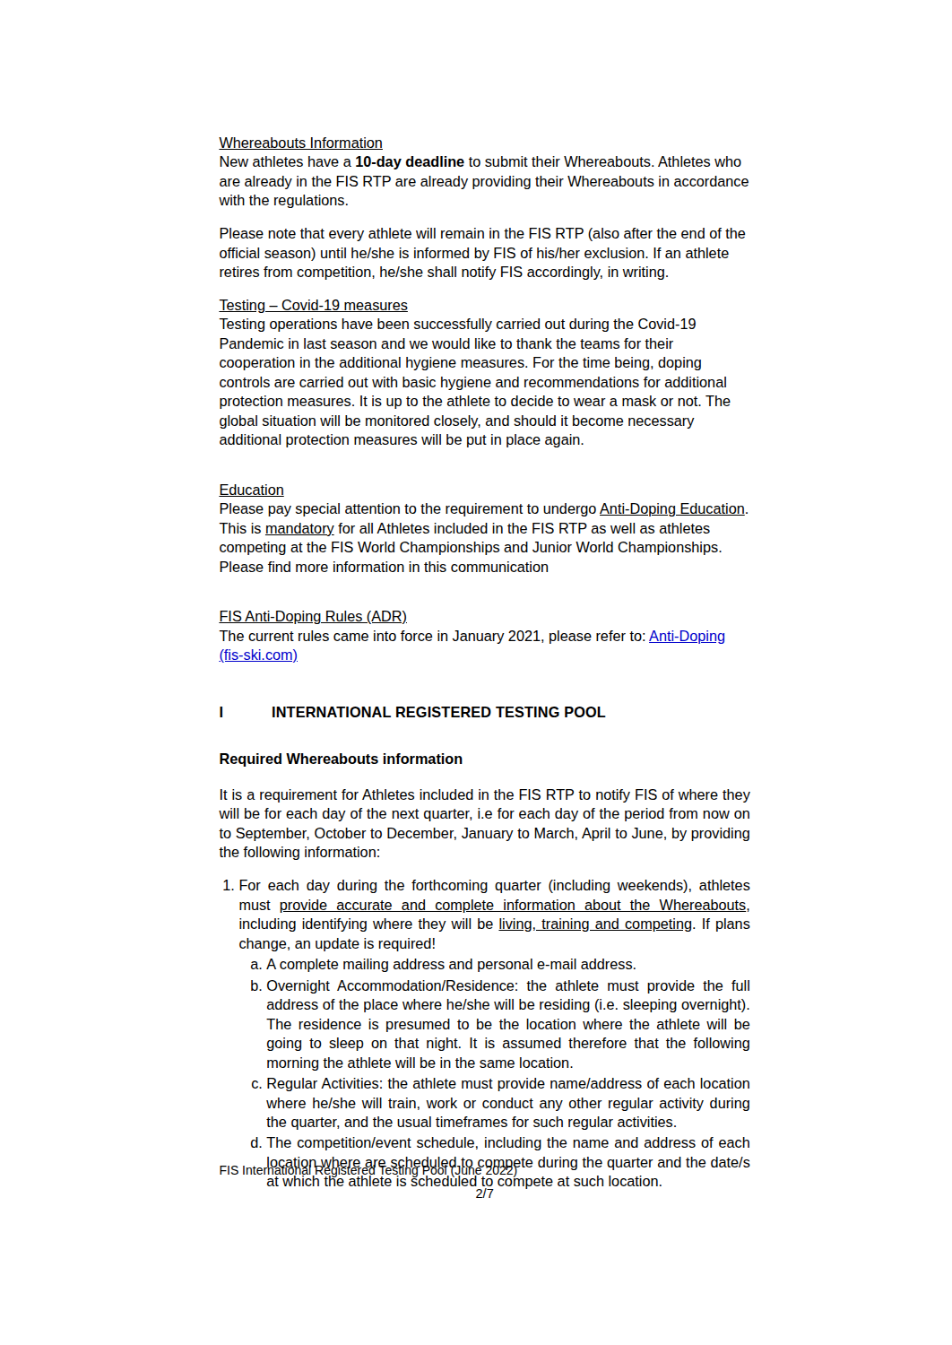Whereabouts Information
New athletes have a 10-day deadline to submit their Whereabouts. Athletes who are already in the FIS RTP are already providing their Whereabouts in accordance with the regulations.
Please note that every athlete will remain in the FIS RTP (also after the end of the official season) until he/she is informed by FIS of his/her exclusion. If an athlete retires from competition, he/she shall notify FIS accordingly, in writing.
Testing – Covid-19 measures
Testing operations have been successfully carried out during the Covid-19 Pandemic in last season and we would like to thank the teams for their cooperation in the additional hygiene measures. For the time being, doping controls are carried out with basic hygiene and recommendations for additional protection measures. It is up to the athlete to decide to wear a mask or not. The global situation will be monitored closely, and should it become necessary additional protection measures will be put in place again.
Education
Please pay special attention to the requirement to undergo Anti-Doping Education. This is mandatory for all Athletes included in the FIS RTP as well as athletes competing at the FIS World Championships and Junior World Championships. Please find more information in this communication
FIS Anti-Doping Rules (ADR)
The current rules came into force in January 2021, please refer to: Anti-Doping (fis-ski.com)
IINTERNATIONAL REGISTERED TESTING POOL
Required Whereabouts information
It is a requirement for Athletes included in the FIS RTP to notify FIS of where they will be for each day of the next quarter, i.e for each day of the period from now on to September, October to December, January to March, April to June, by providing the following information:
For each day during the forthcoming quarter (including weekends), athletes must provide accurate and complete information about the Whereabouts, including identifying where they will be living, training and competing. If plans change, an update is required!
A complete mailing address and personal e-mail address.
Overnight Accommodation/Residence: the athlete must provide the full address of the place where he/she will be residing (i.e. sleeping overnight). The residence is presumed to be the location where the athlete will be going to sleep on that night. It is assumed therefore that the following morning the athlete will be in the same location.
Regular Activities: the athlete must provide name/address of each location where he/she will train, work or conduct any other regular activity during the quarter, and the usual timeframes for such regular activities.
The competition/event schedule, including the name and address of each location where are scheduled to compete during the quarter and the date/s at which the athlete is scheduled to compete at such location.
FIS International Registered Testing Pool (June 2022)
2/7